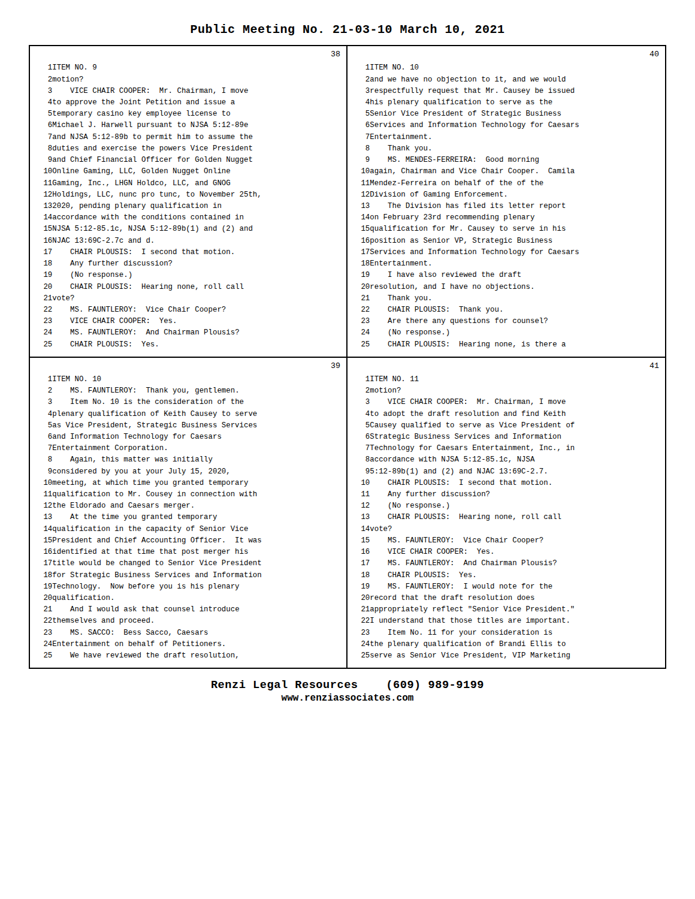Public Meeting No. 21-03-10 March 10, 2021
38
| 1 | ITEM NO. 9 |
| 2 | motion? |
| 3 | VICE CHAIR COOPER: Mr. Chairman, I move |
| 4 | to approve the Joint Petition and issue a |
| 5 | temporary casino key employee license to |
| 6 | Michael J. Harwell pursuant to NJSA 5:12-89e |
| 7 | and NJSA 5:12-89b to permit him to assume the |
| 8 | duties and exercise the powers Vice President |
| 9 | and Chief Financial Officer for Golden Nugget |
| 10 | Online Gaming, LLC, Golden Nugget Online |
| 11 | Gaming, Inc., LHGN Holdco, LLC, and GNOG |
| 12 | Holdings, LLC, nunc pro tunc, to November 25th, |
| 13 | 2020, pending plenary qualification in |
| 14 | accordance with the conditions contained in |
| 15 | NJSA 5:12-85.1c, NJSA 5:12-89b(1) and (2) and |
| 16 | NJAC 13:69C-2.7c and d. |
| 17 | CHAIR PLOUSIS: I second that motion. |
| 18 | Any further discussion? |
| 19 | (No response.) |
| 20 | CHAIR PLOUSIS: Hearing none, roll call |
| 21 | vote? |
| 22 | MS. FAUNTLEROY: Vice Chair Cooper? |
| 23 | VICE CHAIR COOPER: Yes. |
| 24 | MS. FAUNTLEROY: And Chairman Plousis? |
| 25 | CHAIR PLOUSIS: Yes. |
40
| 1 | ITEM NO. 10 |
| 2 | and we have no objection to it, and we would |
| 3 | respectfully request that Mr. Causey be issued |
| 4 | his plenary qualification to serve as the |
| 5 | Senior Vice President of Strategic Business |
| 6 | Services and Information Technology for Caesars |
| 7 | Entertainment. |
| 8 | Thank you. |
| 9 | MS. MENDES-FERREIRA: Good morning |
| 10 | again, Chairman and Vice Chair Cooper. Camila |
| 11 | Mendez-Ferreira on behalf of the of the |
| 12 | Division of Gaming Enforcement. |
| 13 | The Division has filed its letter report |
| 14 | on February 23rd recommending plenary |
| 15 | qualification for Mr. Causey to serve in his |
| 16 | position as Senior VP, Strategic Business |
| 17 | Services and Information Technology for Caesars |
| 18 | Entertainment. |
| 19 | I have also reviewed the draft |
| 20 | resolution, and I have no objections. |
| 21 | Thank you. |
| 22 | CHAIR PLOUSIS: Thank you. |
| 23 | Are there any questions for counsel? |
| 24 | (No response.) |
| 25 | CHAIR PLOUSIS: Hearing none, is there a |
39
| 1 | ITEM NO. 10 |
| 2 | MS. FAUNTLEROY: Thank you, gentlemen. |
| 3 | Item No. 10 is the consideration of the |
| 4 | plenary qualification of Keith Causey to serve |
| 5 | as Vice President, Strategic Business Services |
| 6 | and Information Technology for Caesars |
| 7 | Entertainment Corporation. |
| 8 | Again, this matter was initially |
| 9 | considered by you at your July 15, 2020, |
| 10 | meeting, at which time you granted temporary |
| 11 | qualification to Mr. Cousey in connection with |
| 12 | the Eldorado and Caesars merger. |
| 13 | At the time you granted temporary |
| 14 | qualification in the capacity of Senior Vice |
| 15 | President and Chief Accounting Officer. It was |
| 16 | identified at that time that post merger his |
| 17 | title would be changed to Senior Vice President |
| 18 | for Strategic Business Services and Information |
| 19 | Technology. Now before you is his plenary |
| 20 | qualification. |
| 21 | And I would ask that counsel introduce |
| 22 | themselves and proceed. |
| 23 | MS. SACCO: Bess Sacco, Caesars |
| 24 | Entertainment on behalf of Petitioners. |
| 25 | We have reviewed the draft resolution, |
41
| 1 | ITEM NO. 11 |
| 2 | motion? |
| 3 | VICE CHAIR COOPER: Mr. Chairman, I move |
| 4 | to adopt the draft resolution and find Keith |
| 5 | Causey qualified to serve as Vice President of |
| 6 | Strategic Business Services and Information |
| 7 | Technology for Caesars Entertainment, Inc., in |
| 8 | accordance with NJSA 5:12-85.1c, NJSA |
| 9 | 5:12-89b(1) and (2) and NJAC 13:69C-2.7. |
| 10 | CHAIR PLOUSIS: I second that motion. |
| 11 | Any further discussion? |
| 12 | (No response.) |
| 13 | CHAIR PLOUSIS: Hearing none, roll call |
| 14 | vote? |
| 15 | MS. FAUNTLEROY: Vice Chair Cooper? |
| 16 | VICE CHAIR COOPER: Yes. |
| 17 | MS. FAUNTLEROY: And Chairman Plousis? |
| 18 | CHAIR PLOUSIS: Yes. |
| 19 | MS. FAUNTLEROY: I would note for the |
| 20 | record that the draft resolution does |
| 21 | appropriately reflect "Senior Vice President." |
| 22 | I understand that those titles are important. |
| 23 | Item No. 11 for your consideration is |
| 24 | the plenary qualification of Brandi Ellis to |
| 25 | serve as Senior Vice President, VIP Marketing |
Renzi Legal Resources (609) 989-9199
www.renziassociates.com